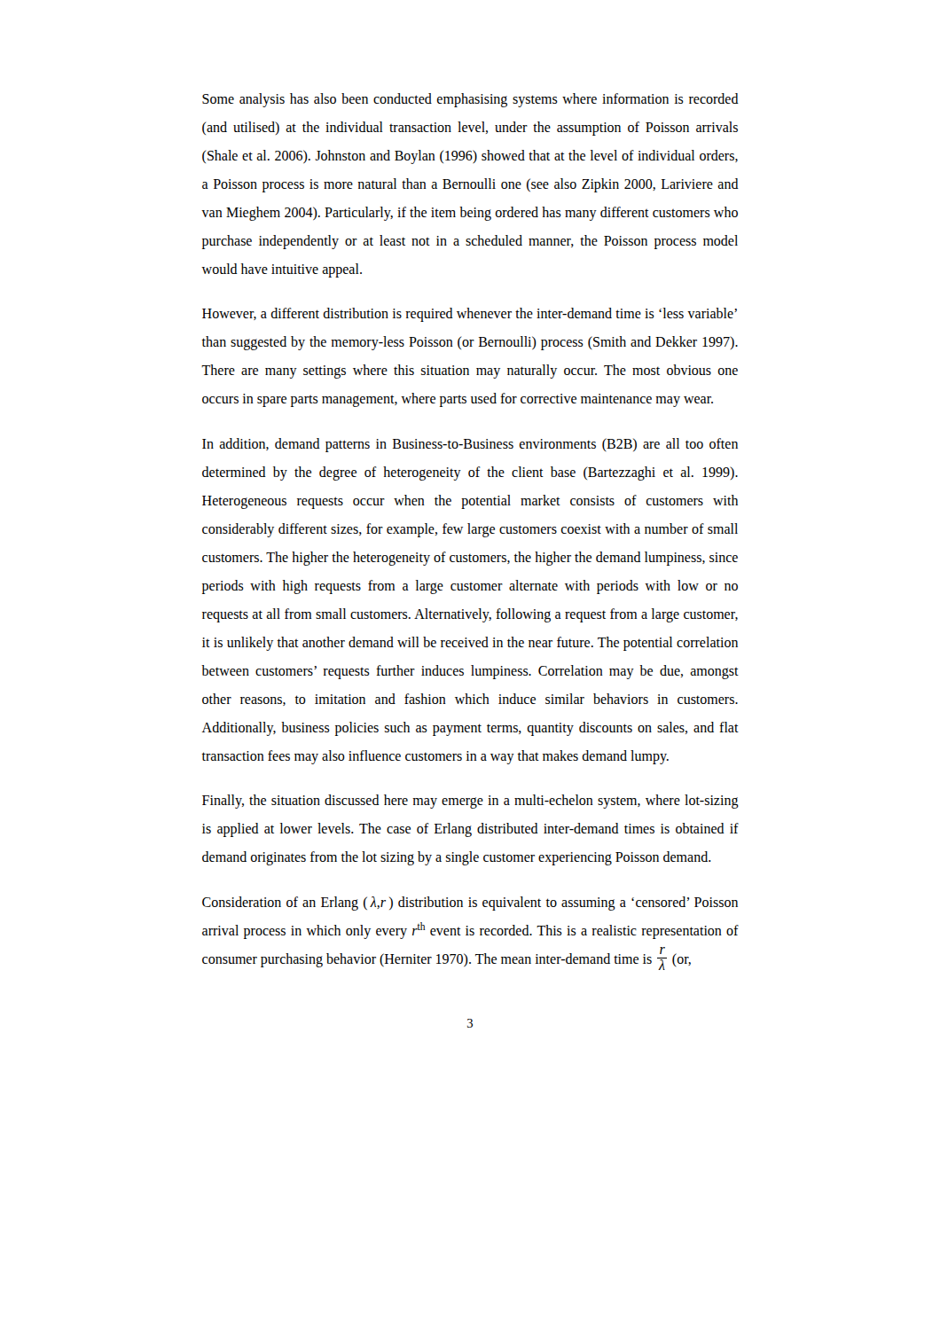Some analysis has also been conducted emphasising systems where information is recorded (and utilised) at the individual transaction level, under the assumption of Poisson arrivals (Shale et al. 2006). Johnston and Boylan (1996) showed that at the level of individual orders, a Poisson process is more natural than a Bernoulli one (see also Zipkin 2000, Lariviere and van Mieghem 2004). Particularly, if the item being ordered has many different customers who purchase independently or at least not in a scheduled manner, the Poisson process model would have intuitive appeal.
However, a different distribution is required whenever the inter-demand time is ‘less variable’ than suggested by the memory-less Poisson (or Bernoulli) process (Smith and Dekker 1997). There are many settings where this situation may naturally occur. The most obvious one occurs in spare parts management, where parts used for corrective maintenance may wear.
In addition, demand patterns in Business-to-Business environments (B2B) are all too often determined by the degree of heterogeneity of the client base (Bartezzaghi et al. 1999). Heterogeneous requests occur when the potential market consists of customers with considerably different sizes, for example, few large customers coexist with a number of small customers. The higher the heterogeneity of customers, the higher the demand lumpiness, since periods with high requests from a large customer alternate with periods with low or no requests at all from small customers. Alternatively, following a request from a large customer, it is unlikely that another demand will be received in the near future. The potential correlation between customers’ requests further induces lumpiness. Correlation may be due, amongst other reasons, to imitation and fashion which induce similar behaviors in customers. Additionally, business policies such as payment terms, quantity discounts on sales, and flat transaction fees may also influence customers in a way that makes demand lumpy.
Finally, the situation discussed here may emerge in a multi-echelon system, where lot-sizing is applied at lower levels. The case of Erlang distributed inter-demand times is obtained if demand originates from the lot sizing by a single customer experiencing Poisson demand.
Consideration of an Erlang ( λ,r ) distribution is equivalent to assuming a ‘censored’ Poisson arrival process in which only every rth event is recorded. This is a realistic representation of consumer purchasing behavior (Herniter 1970). The mean inter-demand time is rλ (or,
3